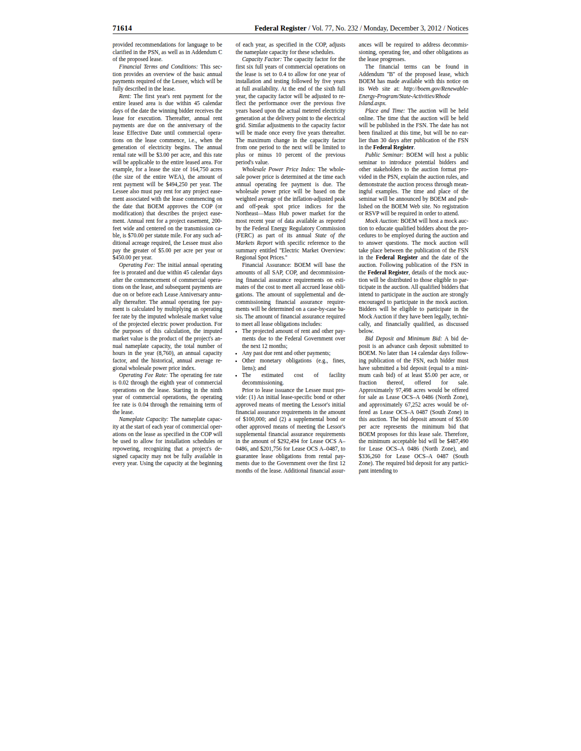71614
Federal Register / Vol. 77, No. 232 / Monday, December 3, 2012 / Notices
provided recommendations for language to be clarified in the PSN, as well as in Addendum C of the proposed lease.
Financial Terms and Conditions: This section provides an overview of the basic annual payments required of the Lessee, which will be fully described in the lease.
Rent: The first year's rent payment for the entire leased area is due within 45 calendar days of the date the winning bidder receives the lease for execution. Thereafter, annual rent payments are due on the anniversary of the lease Effective Date until commercial operations on the lease commence, i.e., when the generation of electricity begins. The annual rental rate will be $3.00 per acre, and this rate will be applicable to the entire leased area. For example, for a lease the size of 164,750 acres (the size of the entire WEA), the amount of rent payment will be $494,250 per year. The Lessee also must pay rent for any project easement associated with the lease commencing on the date that BOEM approves the COP (or modification) that describes the project easement. Annual rent for a project easement, 200-feet wide and centered on the transmission cable, is $70.00 per statute mile. For any such additional acreage required, the Lessee must also pay the greater of $5.00 per acre per year or $450.00 per year.
Operating Fee: The initial annual operating fee is prorated and due within 45 calendar days after the commencement of commercial operations on the lease, and subsequent payments are due on or before each Lease Anniversary annually thereafter. The annual operating fee payment is calculated by multiplying an operating fee rate by the imputed wholesale market value of the projected electric power production. For the purposes of this calculation, the imputed market value is the product of the project's annual nameplate capacity, the total number of hours in the year (8,760), an annual capacity factor, and the historical, annual average regional wholesale power price index.
Operating Fee Rate: The operating fee rate is 0.02 through the eighth year of commercial operations on the lease. Starting in the ninth year of commercial operations, the operating fee rate is 0.04 through the remaining term of the lease.
Nameplate Capacity: The nameplate capacity at the start of each year of commercial operations on the lease as specified in the COP will be used to allow for installation schedules or repowering, recognizing that a project's designed capacity may not be fully available in every year. Using the capacity at the beginning of each year, as specified in the COP, adjusts the nameplate capacity for these schedules.
Capacity Factor: The capacity factor for the first six full years of commercial operations on the lease is set to 0.4 to allow for one year of installation and testing followed by five years at full availability. At the end of the sixth full year, the capacity factor will be adjusted to reflect the performance over the previous five years based upon the actual metered electricity generation at the delivery point to the electrical grid. Similar adjustments to the capacity factor will be made once every five years thereafter. The maximum change in the capacity factor from one period to the next will be limited to plus or minus 10 percent of the previous period's value.
Wholesale Power Price Index: The wholesale power price is determined at the time each annual operating fee payment is due. The wholesale power price will be based on the weighted average of the inflation-adjusted peak and off-peak spot price indices for the Northeast—Mass Hub power market for the most recent year of data available as reported by the Federal Energy Regulatory Commission (FERC) as part of its annual State of the Markets Report with specific reference to the summary entitled ''Electric Market Overview: Regional Spot Prices.''
Financial Assurance: BOEM will base the amounts of all SAP, COP, and decommissioning financial assurance requirements on estimates of the cost to meet all accrued lease obligations. The amount of supplemental and decommissioning financial assurance requirements will be determined on a case-by-case basis. The amount of financial assurance required to meet all lease obligations includes:
The projected amount of rent and other payments due to the Federal Government over the next 12 months;
Any past due rent and other payments;
Other monetary obligations (e.g., fines, liens); and
The estimated cost of facility decommissioning.
Prior to lease issuance the Lessee must provide: (1) An initial lease-specific bond or other approved means of meeting the Lessor's initial financial assurance requirements in the amount of $100,000; and (2) a supplemental bond or other approved means of meeting the Lessor's supplemental financial assurance requirements in the amount of $292,494 for Lease OCS A–0486, and $201,756 for Lease OCS A–0487, to guarantee lease obligations from rental payments due to the Government over the first 12 months of the lease. Additional financial assurances will be required to address decommissioning, operating fee, and other obligations as the lease progresses.
The financial terms can be found in Addendum ''B'' of the proposed lease, which BOEM has made available with this notice on its Web site at: http://boem.gov/Renewable-Energy-Program/State-Activities/Rhode Island.aspx.
Place and Time: The auction will be held online. The time that the auction will be held will be published in the FSN. The date has not been finalized at this time, but will be no earlier than 30 days after publication of the FSN in the Federal Register.
Public Seminar: BOEM will host a public seminar to introduce potential bidders and other stakeholders to the auction format provided in the PSN, explain the auction rules, and demonstrate the auction process through meaningful examples. The time and place of the seminar will be announced by BOEM and published on the BOEM Web site. No registration or RSVP will be required in order to attend.
Mock Auction: BOEM will host a mock auction to educate qualified bidders about the procedures to be employed during the auction and to answer questions. The mock auction will take place between the publication of the FSN in the Federal Register and the date of the auction. Following publication of the FSN in the Federal Register, details of the mock auction will be distributed to those eligible to participate in the auction. All qualified bidders that intend to participate in the auction are strongly encouraged to participate in the mock auction. Bidders will be eligible to participate in the Mock Auction if they have been legally, technically, and financially qualified, as discussed below.
Bid Deposit and Minimum Bid: A bid deposit is an advance cash deposit submitted to BOEM. No later than 14 calendar days following publication of the FSN, each bidder must have submitted a bid deposit (equal to a minimum cash bid) of at least $5.00 per acre, or fraction thereof, offered for sale. Approximately 97,498 acres would be offered for sale as Lease OCS–A 0486 (North Zone), and approximately 67,252 acres would be offered as Lease OCS–A 0487 (South Zone) in this auction. The bid deposit amount of $5.00 per acre represents the minimum bid that BOEM proposes for this lease sale. Therefore, the minimum acceptable bid will be $487,490 for Lease OCS–A 0486 (North Zone), and $336,260 for Lease OCS–A 0487 (South Zone). The required bid deposit for any participant intending to